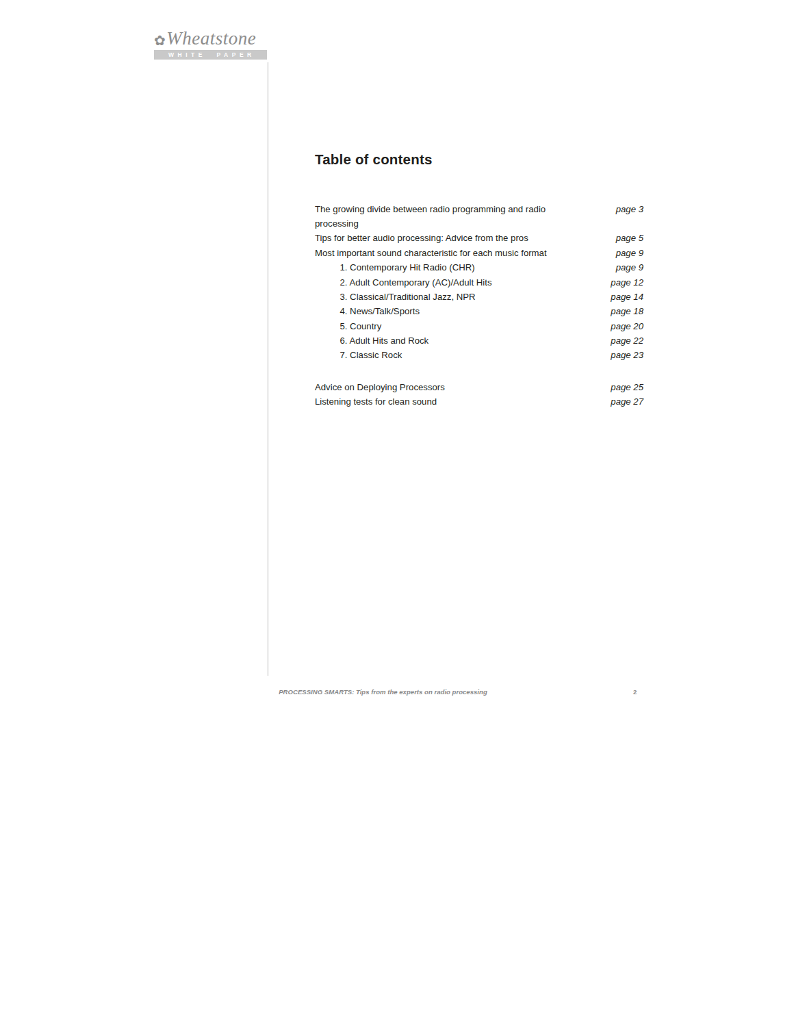✿Wheatstone
WHITE PAPER
Table of contents
| The growing divide between radio programming and radio processing | page 3 |
| Tips for better audio processing: Advice from the pros | page 5 |
| Most important sound characteristic for each music format | page 9 |
| 1. Contemporary Hit Radio (CHR) | page 9 |
| 2. Adult Contemporary (AC)/Adult Hits | page 12 |
| 3. Classical/Traditional Jazz, NPR | page 14 |
| 4. News/Talk/Sports | page 18 |
| 5. Country | page 20 |
| 6. Adult Hits and Rock | page 22 |
| 7. Classic Rock | page 23 |
| Advice on Deploying Processors | page 25 |
| Listening tests for clean sound | page 27 |
PROCESSING SMARTS: Tips from the experts on radio processing 2